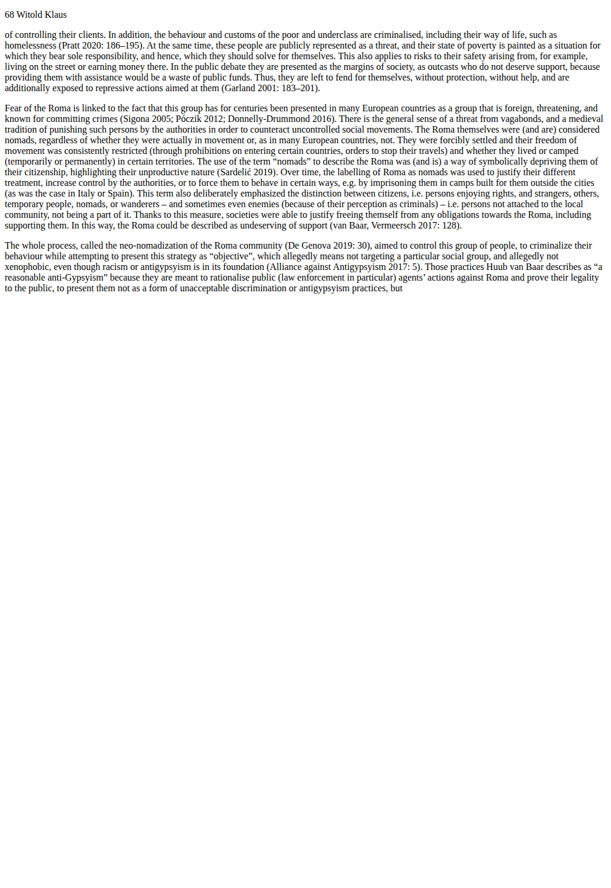68 Witold Klaus
of controlling their clients. In addition, the behaviour and customs of the poor and underclass are criminalised, including their way of life, such as homelessness (Pratt 2020: 186–195). At the same time, these people are publicly represented as a threat, and their state of poverty is painted as a situation for which they bear sole responsibility, and hence, which they should solve for themselves. This also applies to risks to their safety arising from, for example, living on the street or earning money there. In the public debate they are presented as the margins of society, as outcasts who do not deserve support, because providing them with assistance would be a waste of public funds. Thus, they are left to fend for themselves, without protection, without help, and are additionally exposed to repressive actions aimed at them (Garland 2001: 183–201).
Fear of the Roma is linked to the fact that this group has for centuries been presented in many European countries as a group that is foreign, threatening, and known for committing crimes (Sigona 2005; Póczik 2012; Donnelly-Drummond 2016). There is the general sense of a threat from vagabonds, and a medieval tradition of punishing such persons by the authorities in order to counteract uncontrolled social movements. The Roma themselves were (and are) considered nomads, regardless of whether they were actually in movement or, as in many European countries, not. They were forcibly settled and their freedom of movement was consistently restricted (through prohibitions on entering certain countries, orders to stop their travels) and whether they lived or camped (temporarily or permanently) in certain territories. The use of the term “nomads” to describe the Roma was (and is) a way of symbolically depriving them of their citizenship, highlighting their unproductive nature (Sardelić 2019). Over time, the labelling of Roma as nomads was used to justify their different treatment, increase control by the authorities, or to force them to behave in certain ways, e.g. by imprisoning them in camps built for them outside the cities (as was the case in Italy or Spain). This term also deliberately emphasized the distinction between citizens, i.e. persons enjoying rights, and strangers, others, temporary people, nomads, or wanderers – and sometimes even enemies (because of their perception as criminals) – i.e. persons not attached to the local community, not being a part of it. Thanks to this measure, societies were able to justify freeing themself from any obligations towards the Roma, including supporting them. In this way, the Roma could be described as undeserving of support (van Baar, Vermeersch 2017: 128).
The whole process, called the neo-nomadization of the Roma community (De Genova 2019: 30), aimed to control this group of people, to criminalize their behaviour while attempting to present this strategy as “objective”, which allegedly means not targeting a particular social group, and allegedly not xenophobic, even though racism or antigypsyism is in its foundation (Alliance against Antigypsyism 2017: 5). Those practices Huub van Baar describes as “a reasonable anti-Gypsyism” because they are meant to rationalise public (law enforcement in particular) agents’ actions against Roma and prove their legality to the public, to present them not as a form of unacceptable discrimination or antigypsyism practices, but